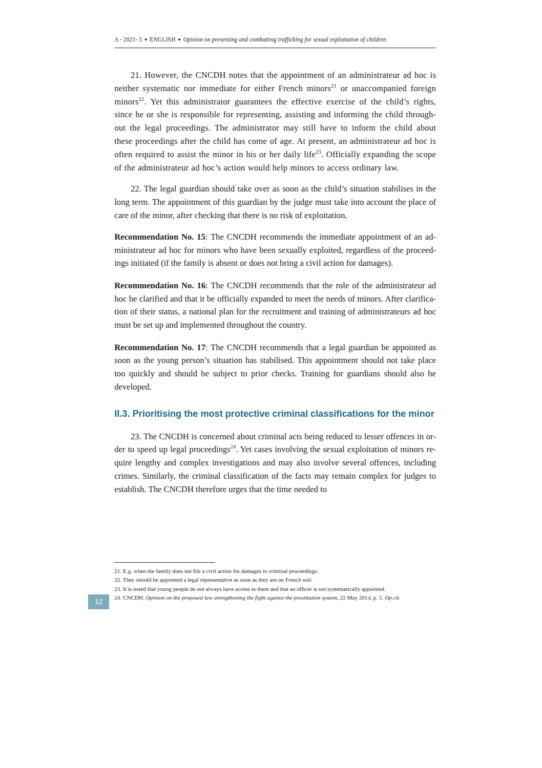A - 2021- 5 ● ENGLISH ● Opinion on preventing and combatting trafficking for sexual exploitation of children
21. However, the CNCDH notes that the appointment of an administrateur ad hoc is neither systematic nor immediate for either French minors21 or unaccompanied foreign minors22. Yet this administrator guarantees the effective exercise of the child’s rights, since he or she is responsible for representing, assisting and informing the child throughout the legal proceedings. The administrator may still have to inform the child about these proceedings after the child has come of age. At present, an administrateur ad hoc is often required to assist the minor in his or her daily life23. Officially expanding the scope of the administrateur ad hoc’s action would help minors to access ordinary law.
22. The legal guardian should take over as soon as the child’s situation stabilises in the long term. The appointment of this guardian by the judge must take into account the place of care of the minor, after checking that there is no risk of exploitation.
Recommendation No. 15: The CNCDH recommends the immediate appointment of an administrateur ad hoc for minors who have been sexually exploited, regardless of the proceedings initiated (if the family is absent or does not bring a civil action for damages).
Recommendation No. 16: The CNCDH recommends that the role of the administrateur ad hoc be clarified and that it be officially expanded to meet the needs of minors. After clarification of their status, a national plan for the recruitment and training of administrateurs ad hoc must be set up and implemented throughout the country.
Recommendation No. 17: The CNCDH recommends that a legal guardian be appointed as soon as the young person’s situation has stabilised. This appointment should not take place too quickly and should be subject to prior checks. Training for guardians should also be developed.
II.3. Prioritising the most protective criminal classifications for the minor
23. The CNCDH is concerned about criminal acts being reduced to lesser offences in order to speed up legal proceedings24. Yet cases involving the sexual exploitation of minors require lengthy and complex investigations and may also involve several offences, including crimes. Similarly, the criminal classification of the facts may remain complex for judges to establish. The CNCDH therefore urges that the time needed to
21. E.g. when the family does not file a civil action for damages in criminal proceedings.
22. They should be appointed a legal representative as soon as they are on French soil.
23. It is noted that young people do not always have access to them and that an officer is not systematically appointed.
24. CNCDH, Opinion on the proposed law strengthening the fight against the prostitution system, 22 May 2014, p. 5. Op.cit.
12